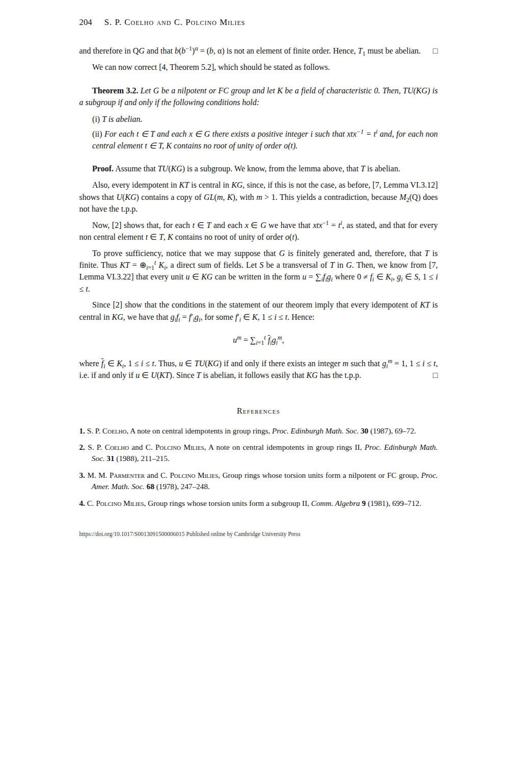204
S. P. Coelho and C. Polcino Milies
and therefore in QG and that b(b−1)α = (b, α) is not an element of finite order. Hence, T1 must be abelian. □
We can now correct [4, Theorem 5.2], which should be stated as follows.
Theorem 3.2. Let G be a nilpotent or FC group and let K be a field of characteristic 0. Then, TU(KG) is a subgroup if and only if the following conditions hold:
(i) T is abelian.
(ii) For each t ∈ T and each x ∈ G there exists a positive integer i such that xtx−1 = ti and, for each non central element t ∈ T, K contains no root of unity of order o(t).
Proof. Assume that TU(KG) is a subgroup. We know, from the lemma above, that T is abelian.
Also, every idempotent in KT is central in KG, since, if this is not the case, as before, [7, Lemma VI.3.12] shows that U(KG) contains a copy of GL(m, K), with m > 1. This yields a contradiction, because M2(Q) does not have the t.p.p.
Now, [2] shows that, for each t ∈ T and each x ∈ G we have that xtx−1 = ti, as stated, and that for every non central element t ∈ T, K contains no root of unity of order o(t).
To prove sufficiency, notice that we may suppose that G is finitely generated and, therefore, that T is finite. Thus KT = ⊕i=1t Ki, a direct sum of fields. Let S be a transversal of T in G. Then, we know from [7, Lemma VI.3.22] that every unit u ∈ KG can be written in the form u = ∑ifigi where 0 ≠ fi ∈ Ki, gi ∈ S, 1 ≤ i ≤ t.
Since [2] show that the conditions in the statement of our theorem imply that every idempotent of KT is central in KG, we have that gifi = f′igi, for some f′i ∈ K, 1 ≤ i ≤ t. Hence:
um = ∑i=1t figim,
where fi ∈ Ki, 1 ≤ i ≤ t. Thus, u ∈ TU(KG) if and only if there exists an integer m such that gim = 1, 1 ≤ i ≤ t, i.e. if and only if u ∈ U(KT). Since T is abelian, it follows easily that KG has the t.p.p. □
References
S. P. Coelho, A note on central idempotents in group rings, Proc. Edinburgh Math. Soc. 30 (1987), 69–72.
S. P. Coelho and C. Polcino Milies, A note on central idempotents in group rings II, Proc. Edinburgh Math. Soc. 31 (1988), 211–215.
M. M. Parmenter and C. Polcino Milies, Group rings whose torsion units form a nilpotent or FC group, Proc. Amer. Math. Soc. 68 (1978), 247–248.
C. Polcino Milies, Group rings whose torsion units form a subgroup II, Comm. Algebra 9 (1981), 699–712.
https://doi.org/10.1017/S0013091500006015 Published online by Cambridge University Press